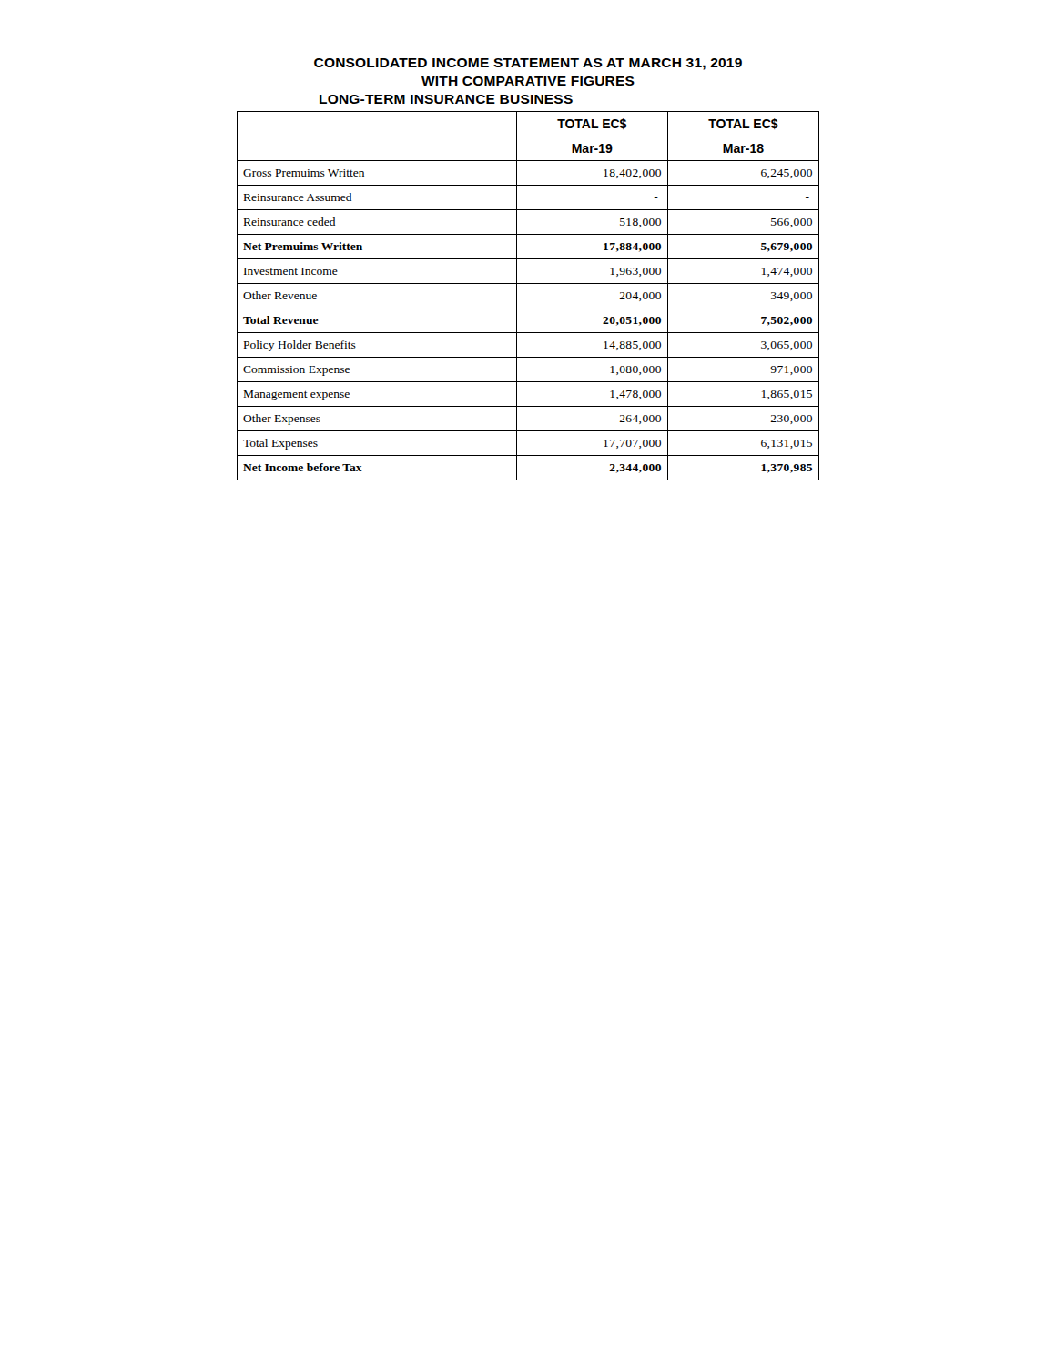CONSOLIDATED INCOME STATEMENT AS AT MARCH 31, 2019
WITH COMPARATIVE FIGURES
LONG-TERM INSURANCE BUSINESS
| | TOTAL EC$ | TOTAL EC$ |
| --- | --- | --- |
| | Mar-19 | Mar-18 |
| Gross Premuims Written | 18,402,000 | 6,245,000 |
| Reinsurance Assumed | - | - |
| Reinsurance ceded | 518,000 | 566,000 |
| Net Premuims Written | 17,884,000 | 5,679,000 |
| Investment Income | 1,963,000 | 1,474,000 |
| Other Revenue | 204,000 | 349,000 |
| Total Revenue | 20,051,000 | 7,502,000 |
| Policy Holder Benefits | 14,885,000 | 3,065,000 |
| Commission Expense | 1,080,000 | 971,000 |
| Management expense | 1,478,000 | 1,865,015 |
| Other Expenses | 264,000 | 230,000 |
| Total Expenses | 17,707,000 | 6,131,015 |
| Net Income before Tax | 2,344,000 | 1,370,985 |